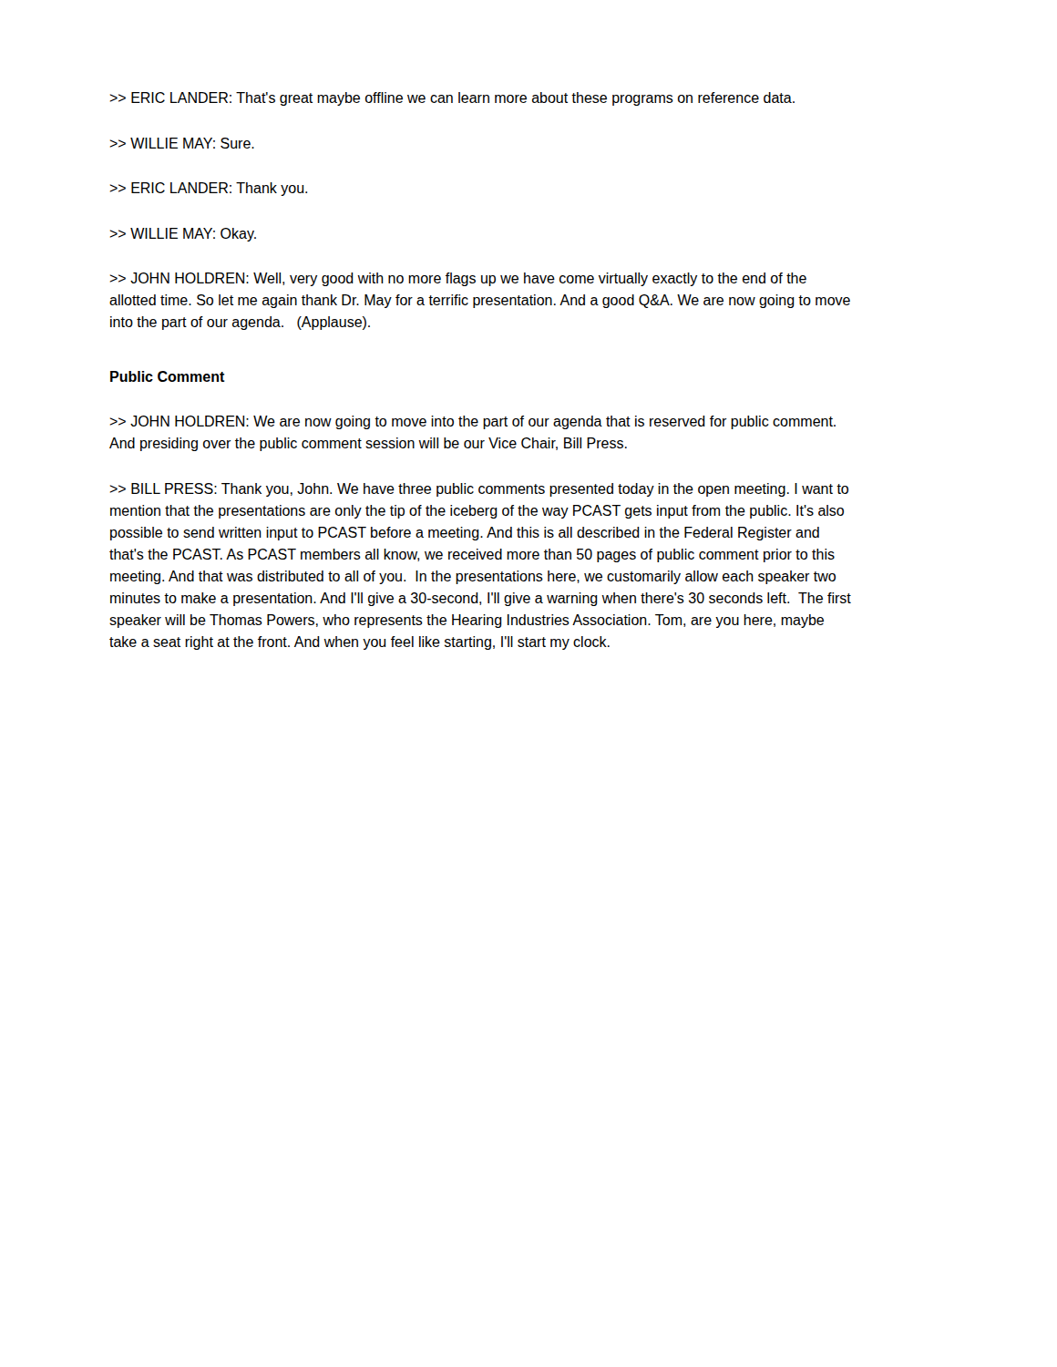>> ERIC LANDER: That's great maybe offline we can learn more about these programs on reference data.
>> WILLIE MAY: Sure.
>> ERIC LANDER: Thank you.
>> WILLIE MAY: Okay.
>> JOHN HOLDREN: Well, very good with no more flags up we have come virtually exactly to the end of the allotted time. So let me again thank Dr. May for a terrific presentation. And a good Q&A. We are now going to move into the part of our agenda. (Applause).
Public Comment
>> JOHN HOLDREN: We are now going to move into the part of our agenda that is reserved for public comment. And presiding over the public comment session will be our Vice Chair, Bill Press.
>> BILL PRESS: Thank you, John. We have three public comments presented today in the open meeting. I want to mention that the presentations are only the tip of the iceberg of the way PCAST gets input from the public. It's also possible to send written input to PCAST before a meeting. And this is all described in the Federal Register and that's the PCAST. As PCAST members all know, we received more than 50 pages of public comment prior to this meeting. And that was distributed to all of you. In the presentations here, we customarily allow each speaker two minutes to make a presentation. And I'll give a 30-second, I'll give a warning when there's 30 seconds left. The first speaker will be Thomas Powers, who represents the Hearing Industries Association. Tom, are you here, maybe take a seat right at the front. And when you feel like starting, I'll start my clock.